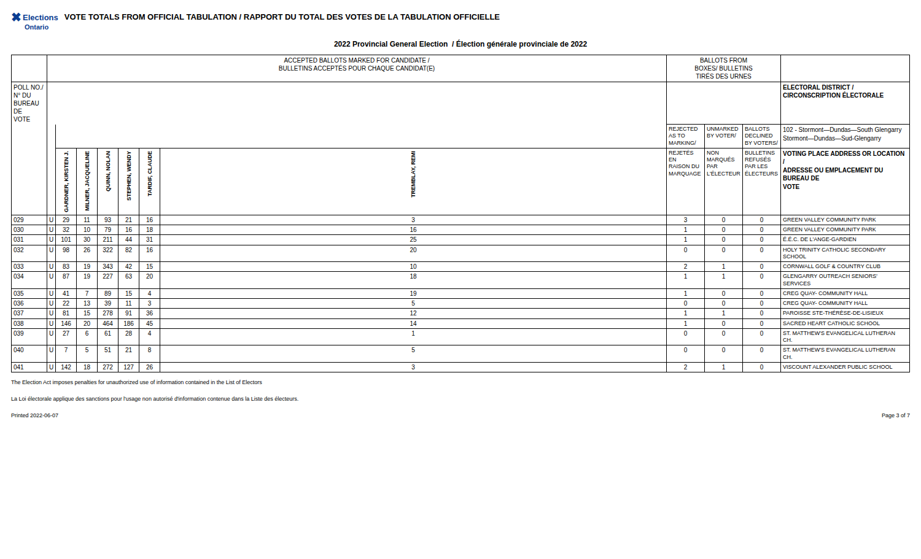✖Elections Ontario
VOTE TOTALS FROM OFFICIAL TABULATION / RAPPORT DU TOTAL DES VOTES DE LA TABULATION OFFICIELLE
2022 Provincial General Election / Élection générale provinciale de 2022
| | ACCEPTED BALLOTS MARKED FOR CANDIDATE / BULLETINS ACCEPTÉS POUR CHAQUE CANDIDAT(E) | BALLOTS FROM BOXES/ BULLETINS TIRÉS DES URNES | |
| POLL NO./ N° DU BUREAU DE VOTE | | | ELECTORAL DISTRICT / CIRCONSCRIPTION ÉLECTORALE |
| | | | REJECTED AS TO MARKING/ | UNMARKED BY VOTER/ | BALLOTS DECLINED BY VOTERS/ | 102 - Stormont—Dundas—South Glengarry Stormont—Dundas—Sud-Glengarry |
| | GARDNER, KIRSTEN J. | MILNER, JACQUELINE | QUINN, NOLAN | STEPHEN, WENDY | TARDIF, CLAUDE | TREMBLAY, REMI | REJETÉS EN RAISON DU MARQUAGE | NON MARQUÉS PAR L'ÉLECTEUR | BULLETINS REFUSÉS PAR LES ÉLECTEURS | VOTING PLACE ADDRESS OR LOCATION / ADRESSE OU EMPLACEMENT DU BUREAU DE VOTE |
| 029 | U | 29 | 11 | 93 | 21 | 16 | 3 | 3 | 0 | 0 | GREEN VALLEY COMMUNITY PARK |
| 030 | U | 32 | 10 | 79 | 16 | 18 | 16 | 1 | 0 | 0 | GREEN VALLEY COMMUNITY PARK |
| 031 | U | 101 | 30 | 211 | 44 | 31 | 25 | 1 | 0 | 0 | É.É.C. DE L'ANGE-GARDIEN |
| 032 | U | 98 | 26 | 322 | 82 | 16 | 20 | 0 | 0 | 0 | HOLY TRINITY CATHOLIC SECONDARY SCHOOL |
| 033 | U | 83 | 19 | 343 | 42 | 15 | 10 | 2 | 1 | 0 | CORNWALL GOLF & COUNTRY CLUB |
| 034 | U | 87 | 19 | 227 | 63 | 20 | 18 | 1 | 1 | 0 | GLENGARRY OUTREACH SENIORS' SERVICES |
| 035 | U | 41 | 7 | 89 | 15 | 4 | 19 | 1 | 0 | 0 | CREG QUAY- COMMUNITY HALL |
| 036 | U | 22 | 13 | 39 | 11 | 3 | 5 | 0 | 0 | 0 | CREG QUAY- COMMUNITY HALL |
| 037 | U | 81 | 15 | 278 | 91 | 36 | 12 | 1 | 1 | 0 | PAROISSE STE-THÉRÈSE-DE-LISIEUX |
| 038 | U | 146 | 20 | 464 | 186 | 45 | 14 | 1 | 0 | 0 | SACRED HEART CATHOLIC SCHOOL |
| 039 | U | 27 | 6 | 61 | 28 | 4 | 1 | 0 | 0 | 0 | ST. MATTHEW'S EVANGELICAL LUTHERAN CH. |
| 040 | U | 7 | 5 | 51 | 21 | 8 | 5 | 0 | 0 | 0 | ST. MATTHEW'S EVANGELICAL LUTHERAN CH. |
| 041 | U | 142 | 18 | 272 | 127 | 26 | 3 | 2 | 1 | 0 | VISCOUNT ALEXANDER PUBLIC SCHOOL |
The Election Act imposes penalties for unauthorized use of information contained in the List of Electors
La Loi électorale applique des sanctions pour l'usage non autorisé d'information contenue dans la Liste des électeurs.
Printed 2022-06-07
Page 3 of 7